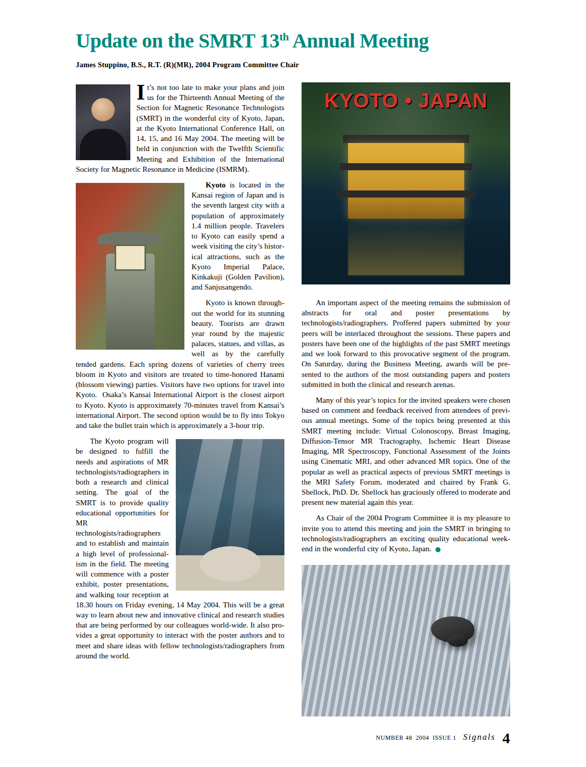Update on the SMRT 13th Annual Meeting
James Stuppino, B.S., R.T. (R)(MR), 2004 Program Committee Chair
It’s not too late to make your plans and join us for the Thirteenth Annual Meeting of the Section for Magnetic Resonance Technologists (SMRT) in the wonderful city of Kyoto, Japan, at the Kyoto International Conference Hall, on 14, 15, and 16 May 2004. The meeting will be held in conjunction with the Twelfth Scientific Meeting and Exhibition of the International Society for Magnetic Resonance in Medicine (ISMRM).
Kyoto is located in the Kansai region of Japan and is the seventh largest city with a population of approximately 1.4 million people. Travelers to Kyoto can easily spend a week visiting the city’s historical attractions, such as the Kyoto Imperial Palace, Kinkakuji (Golden Pavilion), and Sanjusangendo.
Kyoto is known throughout the world for its stunning beauty. Tourists are drawn year round by the majestic palaces, statues, and villas, as well as by the carefully tended gardens. Each spring dozens of varieties of cherry trees bloom in Kyoto and visitors are treated to time-honored Hanami (blossom viewing) parties. Visitors have two options for travel into Kyoto. Osaka’s Kansai International Airport is the closest airport to Kyoto. Kyoto is approximately 70-minutes travel from Kansai’s international Airport. The second option would be to fly into Tokyo and take the bullet train which is approximately a 3-hour trip.
The Kyoto program will be designed to fulfill the needs and aspirations of MR technologists/radiographers in both a research and clinical setting. The goal of the SMRT is to provide quality educational opportunities for MR technologists/radiographers and to establish and maintain a high level of professionalism in the field. The meeting will commence with a poster exhibit, poster presentations, and walking tour reception at 18.30 hours on Friday evening, 14 May 2004. This will be a great way to learn about new and innovative clinical and research studies that are being performed by our colleagues world-wide. It also provides a great opportunity to interact with the poster authors and to meet and share ideas with fellow technologists/radiographers from around the world.
KYOTO • JAPAN
An important aspect of the meeting remains the submission of abstracts for oral and poster presentations by technologists/radiographers. Proffered papers submitted by your peers will be interlaced throughout the sessions. These papers and posters have been one of the highlights of the past SMRT meetings and we look forward to this provocative segment of the program. On Saturday, during the Business Meeting, awards will be presented to the authors of the most outstanding papers and posters submitted in both the clinical and research arenas.
Many of this year’s topics for the invited speakers were chosen based on comment and feedback received from attendees of previous annual meetings. Some of the topics being presented at this SMRT meeting include: Virtual Colonoscopy, Breast Imaging, Diffusion-Tensor MR Tractography, Ischemic Heart Disease Imaging, MR Spectroscopy, Functional Assessment of the Joints using Cinematic MRI, and other advanced MR topics. One of the popular as well as practical aspects of previous SMRT meetings is the MRI Safety Forum, moderated and chaired by Frank G. Shellock, PhD. Dr. Shellock has graciously offered to moderate and present new material again this year.
As Chair of the 2004 Program Committee it is my pleasure to invite you to attend this meeting and join the SMRT in bringing to technologists/radiographers an exciting quality educational weekend in the wonderful city of Kyoto, Japan.
NUMBER 48 2004 ISSUE 1 Signals 4